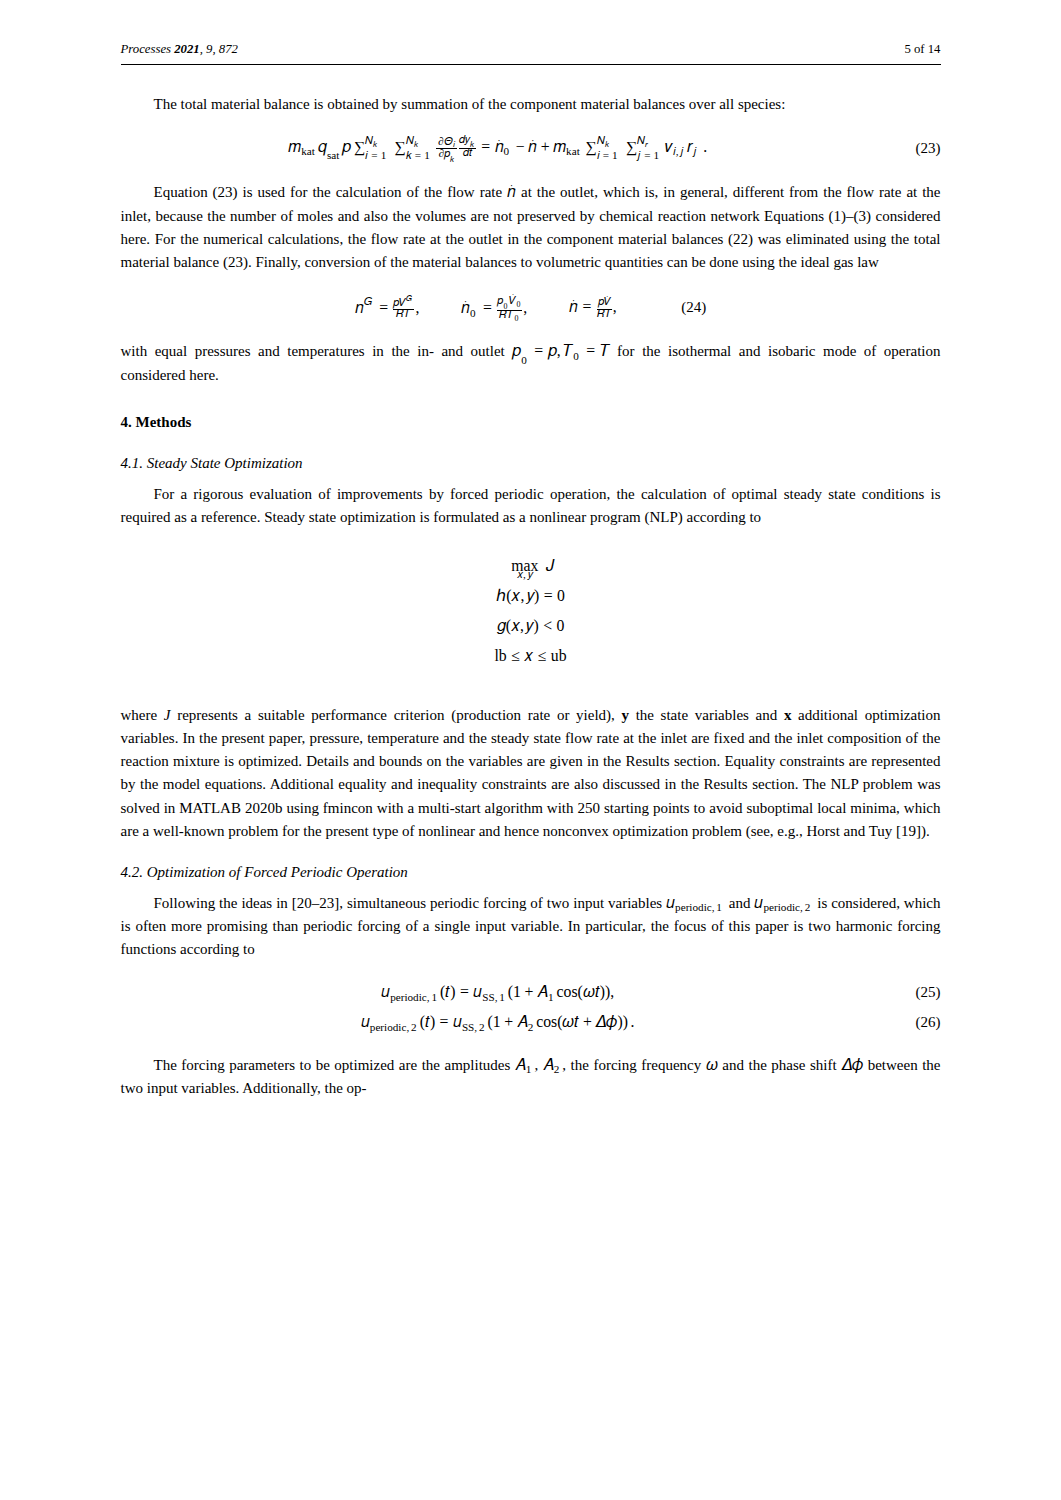Processes 2021, 9, 872 5 of 14
The total material balance is obtained by summation of the component material balances over all species:
mkat qsat p ∑ i=1 Nk ∑ k=1 Nk ∂Θi ∂pk dyk dt = ṅ0 − ṅ + mkat ∑ i=1 Nk ∑ j=1 Nr νi,j rj . (23)
Equation (23) is used for the calculation of the flow rate ṅ at the outlet, which is, in general, different from the flow rate at the inlet, because the number of moles and also the volumes are not preserved by chemical reaction network Equations (1)–(3) considered here. For the numerical calculations, the flow rate at the outlet in the component material balances (22) was eliminated using the total material balance (23). Finally, conversion of the material balances to volumetric quantities can be done using the ideal gas law
nG = pVG RT , ṅ0 = p0V̇0 RT0 , ṅ = pV̇ RT , (24)
with equal pressures and temperatures in the in- and outlet p0=p,T0=T for the isothermal and isobaric mode of operation considered here.
4. Methods
4.1. Steady State Optimization
For a rigorous evaluation of improvements by forced periodic operation, the calculation of optimal steady state conditions is required as a reference. Steady state optimization is formulated as a nonlinear program (NLP) according to
max x,y J
h (x,y) = 0
g (x,y) < 0
lb ≤ x ≤ ub
where J represents a suitable performance criterion (production rate or yield), y the state variables and x additional optimization variables. In the present paper, pressure, temperature and the steady state flow rate at the inlet are fixed and the inlet composition of the reaction mixture is optimized. Details and bounds on the variables are given in the Results section. Equality constraints are represented by the model equations. Additional equality and inequality constraints are also discussed in the Results section. The NLP problem was solved in MATLAB 2020b using fmincon with a multi-start algorithm with 250 starting points to avoid suboptimal local minima, which are a well-known problem for the present type of nonlinear and hence nonconvex optimization problem (see, e.g., Horst and Tuy [19]).
4.2. Optimization of Forced Periodic Operation
Following the ideas in [20–23], simultaneous periodic forcing of two input variables uperiodic,1 and uperiodic,2 is considered, which is often more promising than periodic forcing of a single input variable. In particular, the focus of this paper is two harmonic forcing functions according to
uperiodic,1 (t) = uSS,1 ( 1 + A1 cos (ωt) ) , (25)
uperiodic,2 (t) = uSS,2 ( 1 + A2 cos (ωt+Δϕ) ) . (26)
The forcing parameters to be optimized are the amplitudes A1, A2, the forcing frequency ω and the phase shift Δϕ between the two input variables. Additionally, the op-